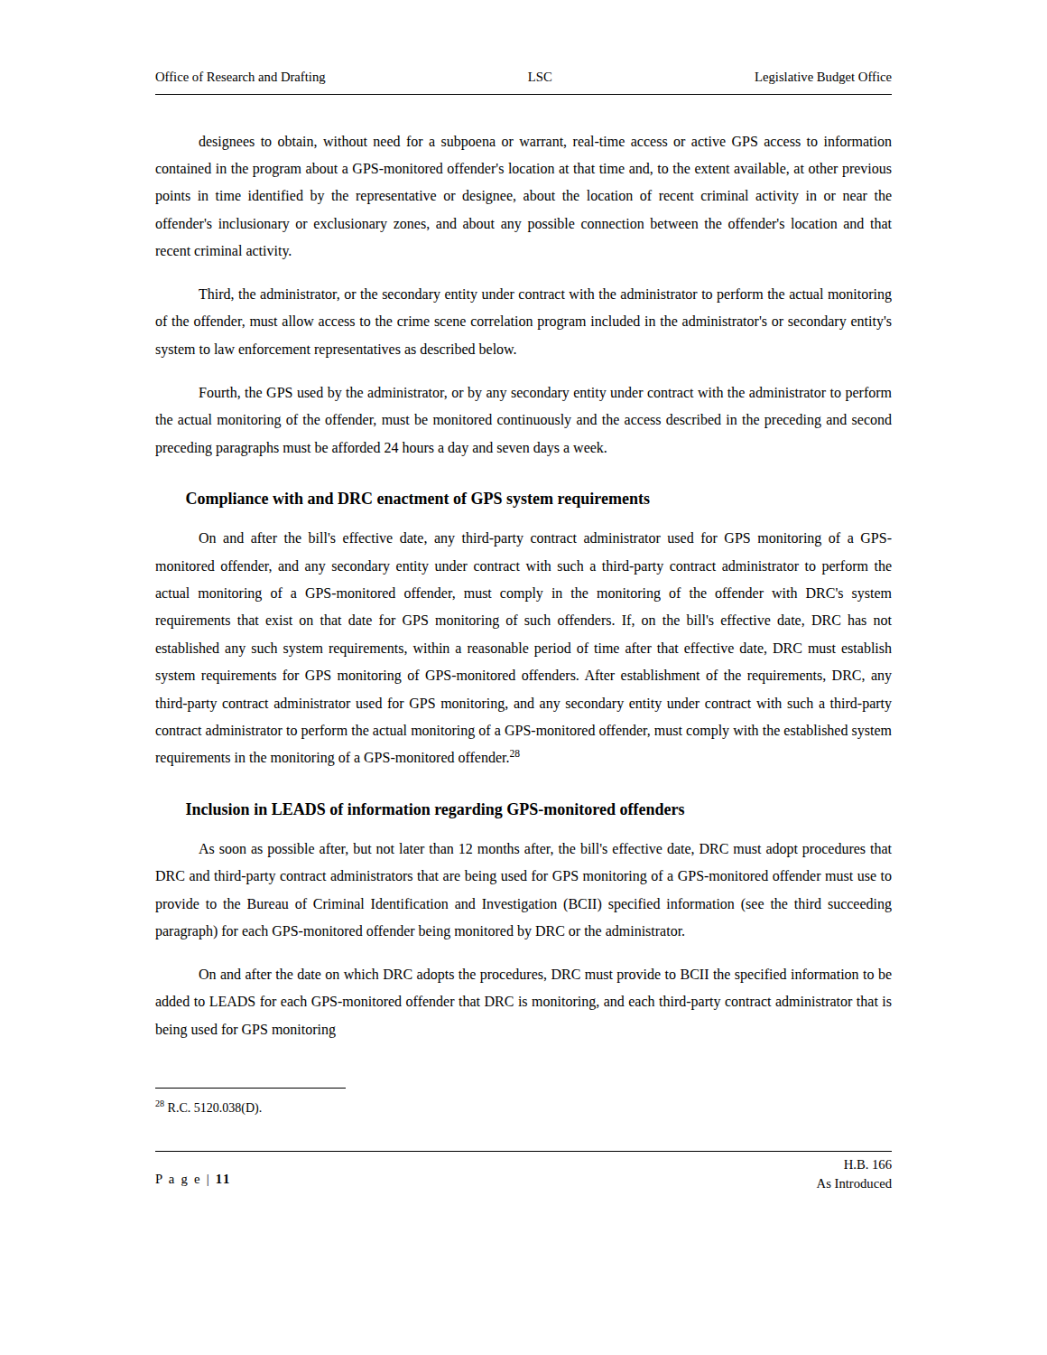Office of Research and Drafting
LSC
Legislative Budget Office
designees to obtain, without need for a subpoena or warrant, real-time access or active GPS access to information contained in the program about a GPS-monitored offender's location at that time and, to the extent available, at other previous points in time identified by the representative or designee, about the location of recent criminal activity in or near the offender's inclusionary or exclusionary zones, and about any possible connection between the offender's location and that recent criminal activity.
Third, the administrator, or the secondary entity under contract with the administrator to perform the actual monitoring of the offender, must allow access to the crime scene correlation program included in the administrator's or secondary entity's system to law enforcement representatives as described below.
Fourth, the GPS used by the administrator, or by any secondary entity under contract with the administrator to perform the actual monitoring of the offender, must be monitored continuously and the access described in the preceding and second preceding paragraphs must be afforded 24 hours a day and seven days a week.
Compliance with and DRC enactment of GPS system requirements
On and after the bill's effective date, any third-party contract administrator used for GPS monitoring of a GPS-monitored offender, and any secondary entity under contract with such a third-party contract administrator to perform the actual monitoring of a GPS-monitored offender, must comply in the monitoring of the offender with DRC's system requirements that exist on that date for GPS monitoring of such offenders. If, on the bill's effective date, DRC has not established any such system requirements, within a reasonable period of time after that effective date, DRC must establish system requirements for GPS monitoring of GPS-monitored offenders. After establishment of the requirements, DRC, any third-party contract administrator used for GPS monitoring, and any secondary entity under contract with such a third-party contract administrator to perform the actual monitoring of a GPS-monitored offender, must comply with the established system requirements in the monitoring of a GPS-monitored offender.28
Inclusion in LEADS of information regarding GPS-monitored offenders
As soon as possible after, but not later than 12 months after, the bill's effective date, DRC must adopt procedures that DRC and third-party contract administrators that are being used for GPS monitoring of a GPS-monitored offender must use to provide to the Bureau of Criminal Identification and Investigation (BCII) specified information (see the third succeeding paragraph) for each GPS-monitored offender being monitored by DRC or the administrator.
On and after the date on which DRC adopts the procedures, DRC must provide to BCII the specified information to be added to LEADS for each GPS-monitored offender that DRC is monitoring, and each third-party contract administrator that is being used for GPS monitoring
28 R.C. 5120.038(D).
P a g e | 11
H.B. 166
As Introduced